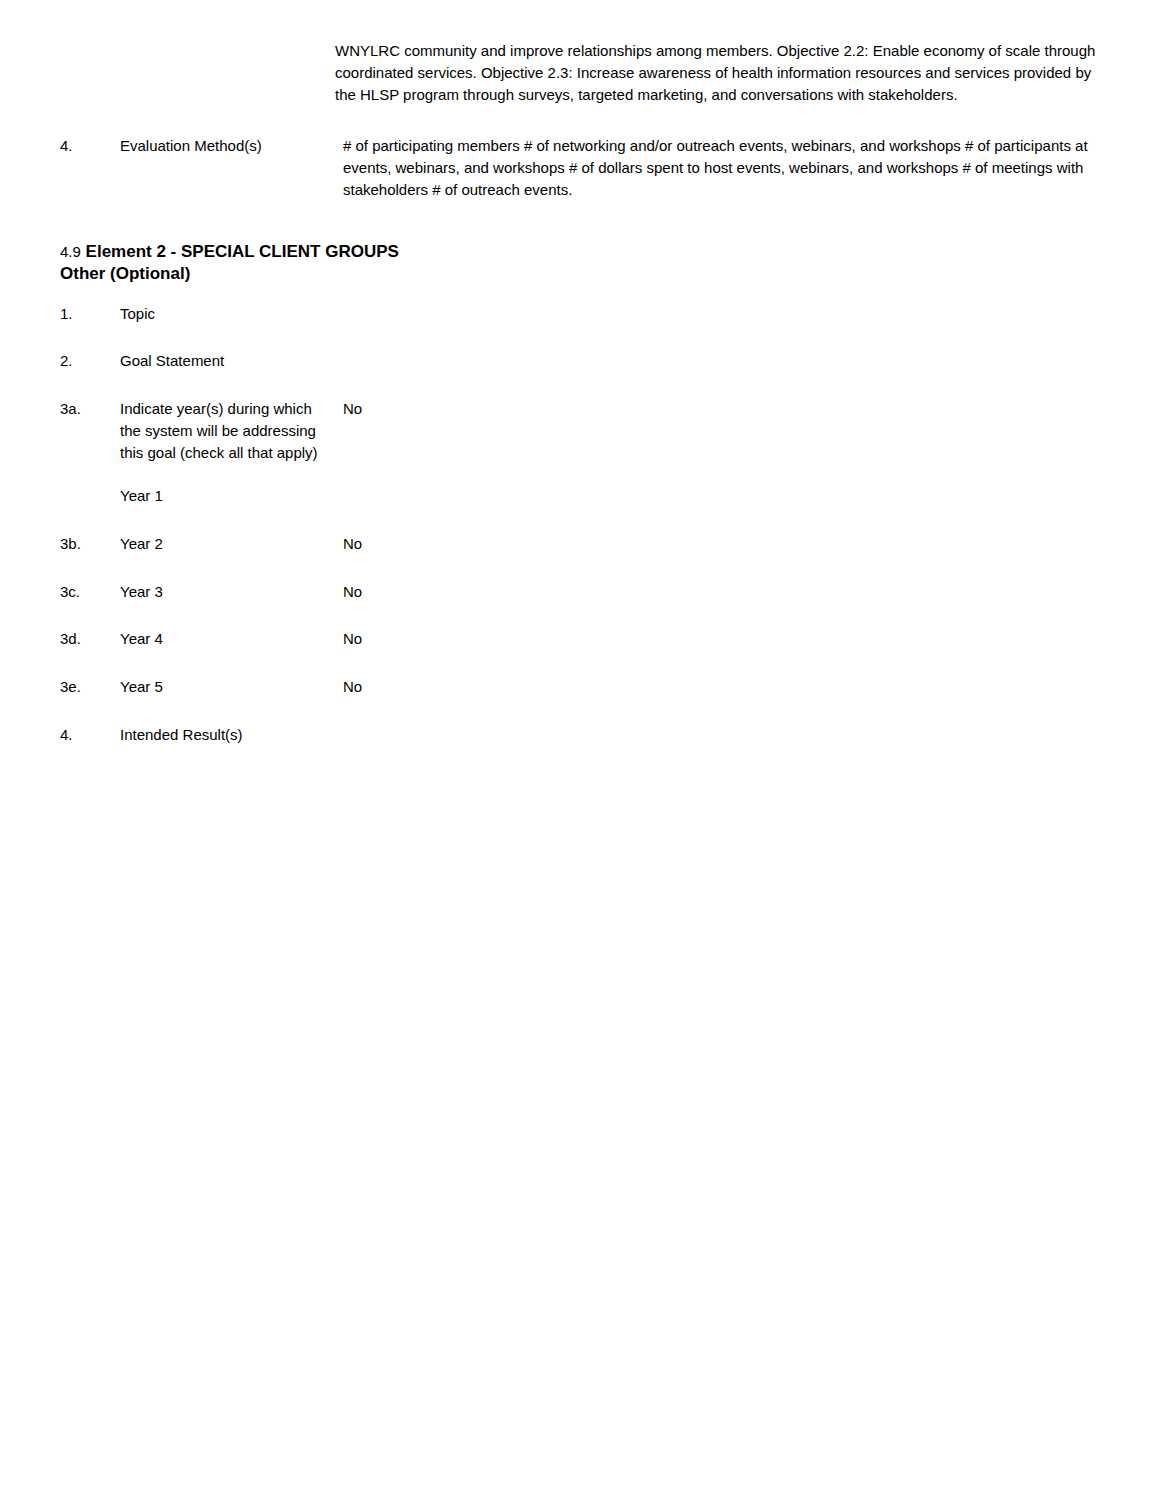WNYLRC community and improve relationships among members. Objective 2.2: Enable economy of scale through coordinated services. Objective 2.3: Increase awareness of health information resources and services provided by the HLSP program through surveys, targeted marketing, and conversations with stakeholders.
4.
Evaluation Method(s)
# of participating members # of networking and/or outreach events, webinars, and workshops # of participants at events, webinars, and workshops # of dollars spent to host events, webinars, and workshops # of meetings with stakeholders # of outreach events.
4.9 Element 2 - SPECIAL CLIENT GROUPS
Other (Optional)
1.
Topic
2.
Goal Statement
3a.
Indicate year(s) during which the system will be addressing this goal (check all that apply)
Year 1
No
3b.
Year 2
No
3c.
Year 3
No
3d.
Year 4
No
3e.
Year 5
No
4.
Intended Result(s)